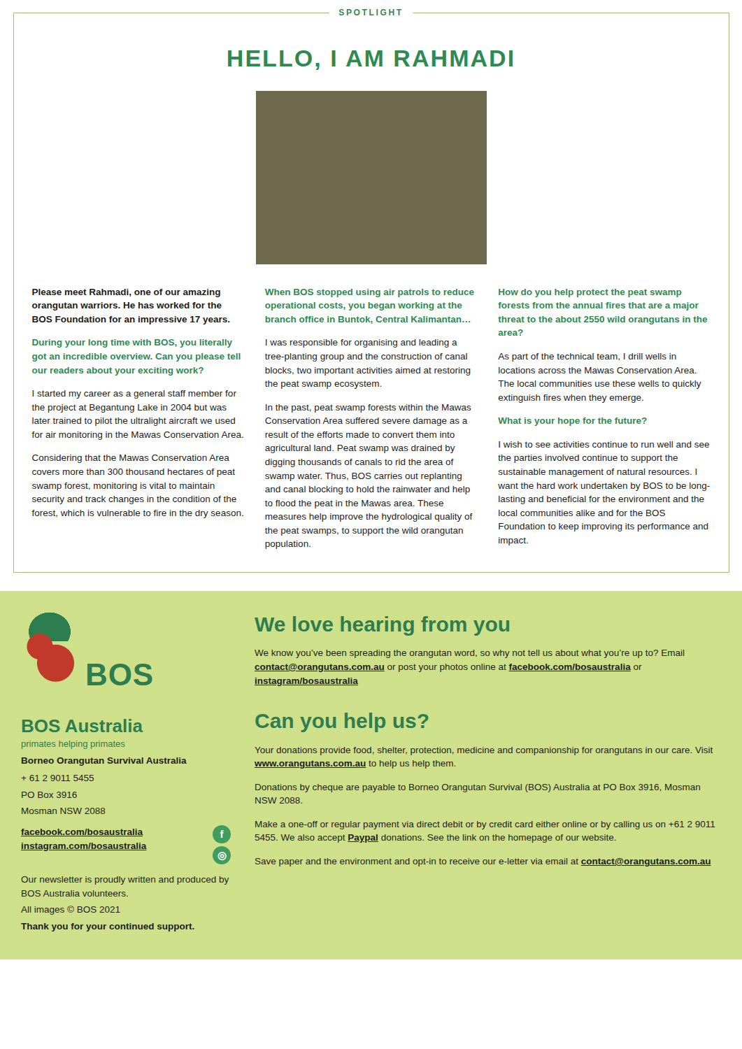SPOTLIGHT
HELLO, I AM RAHMADI
Please meet Rahmadi, one of our amazing orangutan warriors. He has worked for the BOS Foundation for an impressive 17 years.
During your long time with BOS, you literally got an incredible overview. Can you please tell our readers about your exciting work?
I started my career as a general staff member for the project at Begantung Lake in 2004 but was later trained to pilot the ultralight aircraft we used for air monitoring in the Mawas Conservation Area.
Considering that the Mawas Conservation Area covers more than 300 thousand hectares of peat swamp forest, monitoring is vital to maintain security and track changes in the condition of the forest, which is vulnerable to fire in the dry season.
When BOS stopped using air patrols to reduce operational costs, you began working at the branch office in Buntok, Central Kalimantan…
I was responsible for organising and leading a tree-planting group and the construction of canal blocks, two important activities aimed at restoring the peat swamp ecosystem.
In the past, peat swamp forests within the Mawas Conservation Area suffered severe damage as a result of the efforts made to convert them into agricultural land. Peat swamp was drained by digging thousands of canals to rid the area of swamp water. Thus, BOS carries out replanting and canal blocking to hold the rainwater and help to flood the peat in the Mawas area. These measures help improve the hydrological quality of the peat swamps, to support the wild orangutan population.
How do you help protect the peat swamp forests from the annual fires that are a major threat to the about 2550 wild orangutans in the area?
As part of the technical team, I drill wells in locations across the Mawas Conservation Area. The local communities use these wells to quickly extinguish fires when they emerge.
What is your hope for the future?
I wish to see activities continue to run well and see the parties involved continue to support the sustainable management of natural resources. I want the hard work undertaken by BOS to be long-lasting and beneficial for the environment and the local communities alike and for the BOS Foundation to keep improving its performance and impact.
BOS
BOS Australia
primates helping primates
Borneo Orangutan Survival Australia
+ 61 2 9011 5455
PO Box 3916
Mosman NSW 2088
facebook.com/bosaustralia instagram.com/bosaustralia
f
◎
Our newsletter is proudly written and produced by BOS Australia volunteers.
All images © BOS 2021
Thank you for your continued support.
We love hearing from you
We know you’ve been spreading the orangutan word, so why not tell us about what you’re up to? Email contact@orangutans.com.au or post your photos online at facebook.com/bosaustralia or instagram/bosaustralia
Can you help us?
Your donations provide food, shelter, protection, medicine and companionship for orangutans in our care. Visit www.orangutans.com.au to help us help them.
Donations by cheque are payable to Borneo Orangutan Survival (BOS) Australia at PO Box 3916, Mosman NSW 2088.
Make a one-off or regular payment via direct debit or by credit card either online or by calling us on +61 2 9011 5455. We also accept Paypal donations. See the link on the homepage of our website.
Save paper and the environment and opt-in to receive our e-letter via email at contact@orangutans.com.au